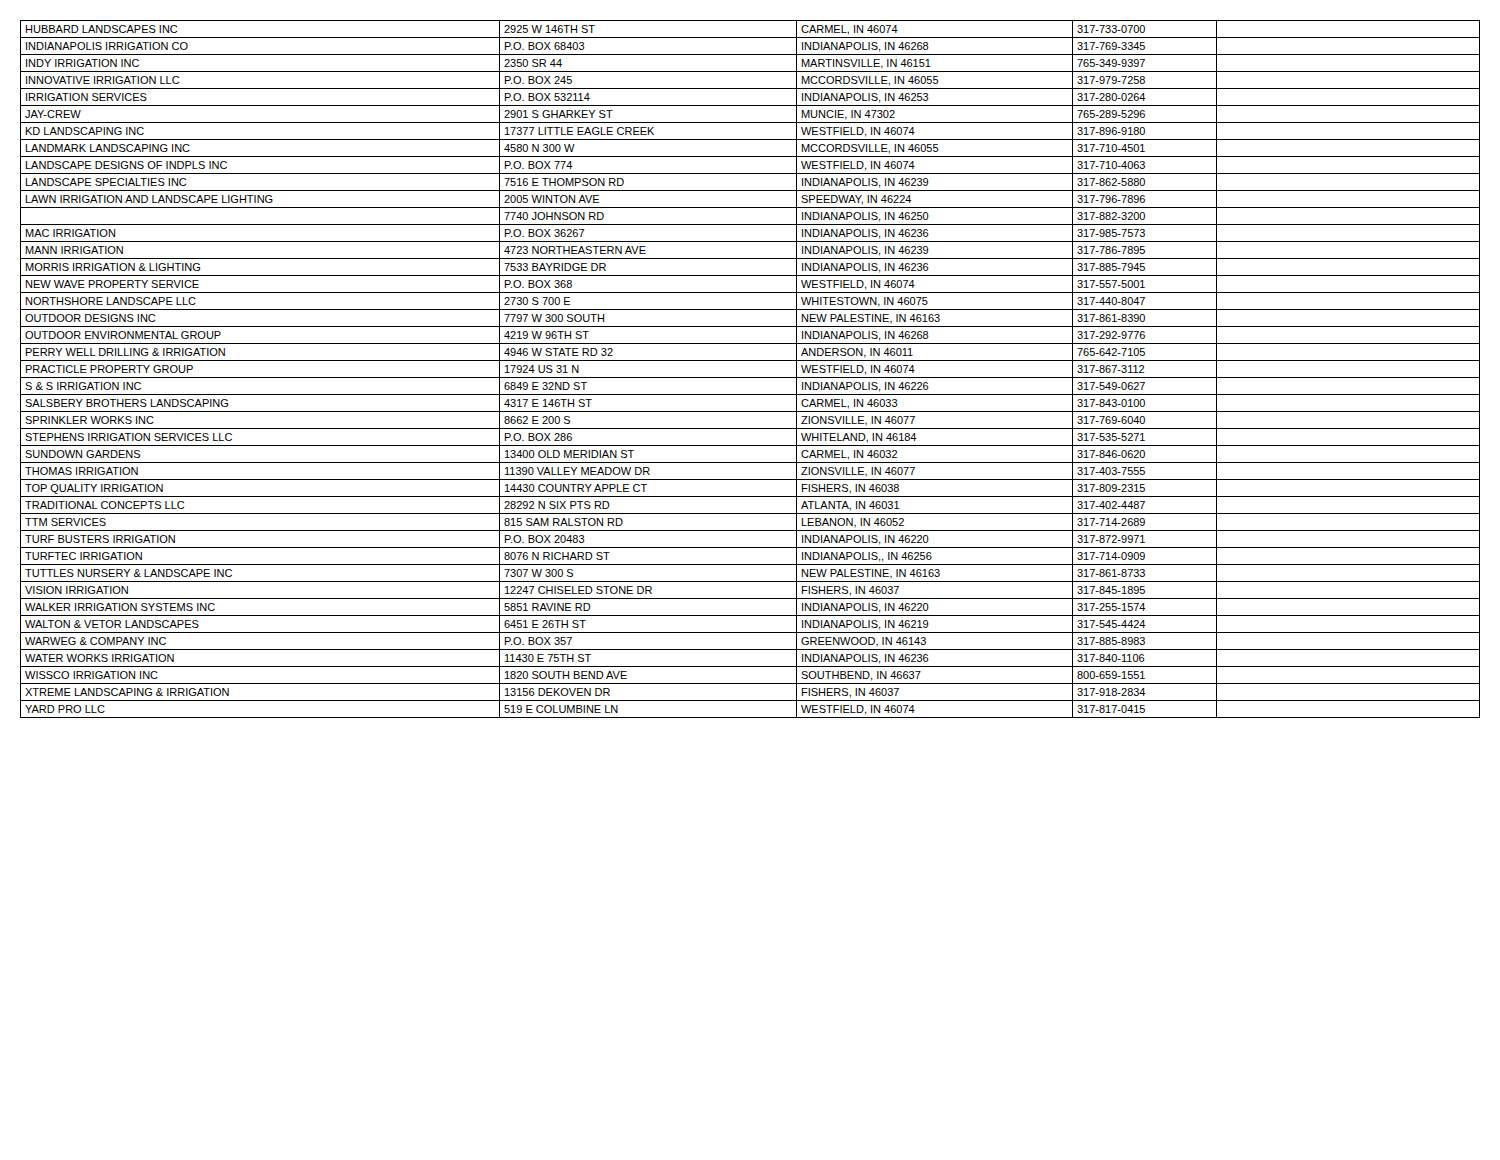| HUBBARD LANDSCAPES INC | 2925 W 146TH ST | CARMEL, IN 46074 | 317-733-0700 | |
| INDIANAPOLIS IRRIGATION CO | P.O. BOX 68403 | INDIANAPOLIS, IN 46268 | 317-769-3345 | |
| INDY IRRIGATION INC | 2350 SR 44 | MARTINSVILLE, IN 46151 | 765-349-9397 | |
| INNOVATIVE IRRIGATION LLC | P.O. BOX 245 | MCCORDSVILLE, IN 46055 | 317-979-7258 | |
| IRRIGATION SERVICES | P.O. BOX 532114 | INDIANAPOLIS, IN 46253 | 317-280-0264 | |
| JAY-CREW | 2901 S GHARKEY ST | MUNCIE, IN 47302 | 765-289-5296 | |
| KD LANDSCAPING INC | 17377 LITTLE EAGLE CREEK | WESTFIELD, IN 46074 | 317-896-9180 | |
| LANDMARK LANDSCAPING INC | 4580 N 300 W | MCCORDSVILLE, IN 46055 | 317-710-4501 | |
| LANDSCAPE DESIGNS OF INDPLS INC | P.O. BOX 774 | WESTFIELD, IN 46074 | 317-710-4063 | |
| LANDSCAPE SPECIALTIES INC | 7516 E THOMPSON RD | INDIANAPOLIS, IN 46239 | 317-862-5880 | |
| LAWN IRRIGATION AND LANDSCAPE LIGHTING | 2005 WINTON AVE | SPEEDWAY, IN 46224 | 317-796-7896 | |
| | 7740 JOHNSON RD | INDIANAPOLIS, IN 46250 | 317-882-3200 | |
| MAC IRRIGATION | P.O. BOX 36267 | INDIANAPOLIS, IN 46236 | 317-985-7573 | |
| MANN IRRIGATION | 4723 NORTHEASTERN AVE | INDIANAPOLIS, IN 46239 | 317-786-7895 | |
| MORRIS IRRIGATION & LIGHTING | 7533 BAYRIDGE DR | INDIANAPOLIS, IN 46236 | 317-885-7945 | |
| NEW WAVE PROPERTY SERVICE | P.O. BOX 368 | WESTFIELD, IN 46074 | 317-557-5001 | |
| NORTHSHORE LANDSCAPE LLC | 2730 S 700 E | WHITESTOWN, IN 46075 | 317-440-8047 | |
| OUTDOOR DESIGNS INC | 7797 W 300 SOUTH | NEW PALESTINE, IN 46163 | 317-861-8390 | |
| OUTDOOR ENVIRONMENTAL GROUP | 4219 W 96TH ST | INDIANAPOLIS, IN 46268 | 317-292-9776 | |
| PERRY WELL DRILLING & IRRIGATION | 4946 W STATE RD 32 | ANDERSON, IN 46011 | 765-642-7105 | |
| PRACTICLE PROPERTY GROUP | 17924 US 31 N | WESTFIELD, IN 46074 | 317-867-3112 | |
| S & S IRRIGATION INC | 6849 E 32ND ST | INDIANAPOLIS, IN 46226 | 317-549-0627 | |
| SALSBERY BROTHERS LANDSCAPING | 4317 E 146TH ST | CARMEL, IN 46033 | 317-843-0100 | |
| SPRINKLER WORKS INC | 8662 E 200 S | ZIONSVILLE, IN 46077 | 317-769-6040 | |
| STEPHENS IRRIGATION SERVICES LLC | P.O. BOX 286 | WHITELAND, IN 46184 | 317-535-5271 | |
| SUNDOWN GARDENS | 13400 OLD MERIDIAN ST | CARMEL, IN 46032 | 317-846-0620 | |
| THOMAS IRRIGATION | 11390 VALLEY MEADOW DR | ZIONSVILLE, IN 46077 | 317-403-7555 | |
| TOP QUALITY IRRIGATION | 14430 COUNTRY APPLE CT | FISHERS, IN 46038 | 317-809-2315 | |
| TRADITIONAL CONCEPTS LLC | 28292 N SIX PTS RD | ATLANTA, IN 46031 | 317-402-4487 | |
| TTM SERVICES | 815 SAM RALSTON RD | LEBANON, IN 46052 | 317-714-2689 | |
| TURF BUSTERS IRRIGATION | P.O. BOX 20483 | INDIANAPOLIS, IN 46220 | 317-872-9971 | |
| TURFTEC IRRIGATION | 8076 N RICHARD ST | INDIANAPOLIS,, IN 46256 | 317-714-0909 | |
| TUTTLES NURSERY & LANDSCAPE INC | 7307 W 300 S | NEW PALESTINE, IN 46163 | 317-861-8733 | |
| VISION IRRIGATION | 12247 CHISELED STONE DR | FISHERS, IN 46037 | 317-845-1895 | |
| WALKER IRRIGATION SYSTEMS INC | 5851 RAVINE RD | INDIANAPOLIS, IN 46220 | 317-255-1574 | |
| WALTON & VETOR LANDSCAPES | 6451 E 26TH ST | INDIANAPOLIS, IN 46219 | 317-545-4424 | |
| WARWEG & COMPANY INC | P.O. BOX 357 | GREENWOOD, IN 46143 | 317-885-8983 | |
| WATER WORKS IRRIGATION | 11430 E 75TH ST | INDIANAPOLIS, IN 46236 | 317-840-1106 | |
| WISSCO IRRIGATION INC | 1820 SOUTH BEND AVE | SOUTHBEND, IN 46637 | 800-659-1551 | |
| XTREME LANDSCAPING & IRRIGATION | 13156 DEKOVEN DR | FISHERS, IN 46037 | 317-918-2834 | |
| YARD PRO LLC | 519 E COLUMBINE LN | WESTFIELD, IN 46074 | 317-817-0415 | |